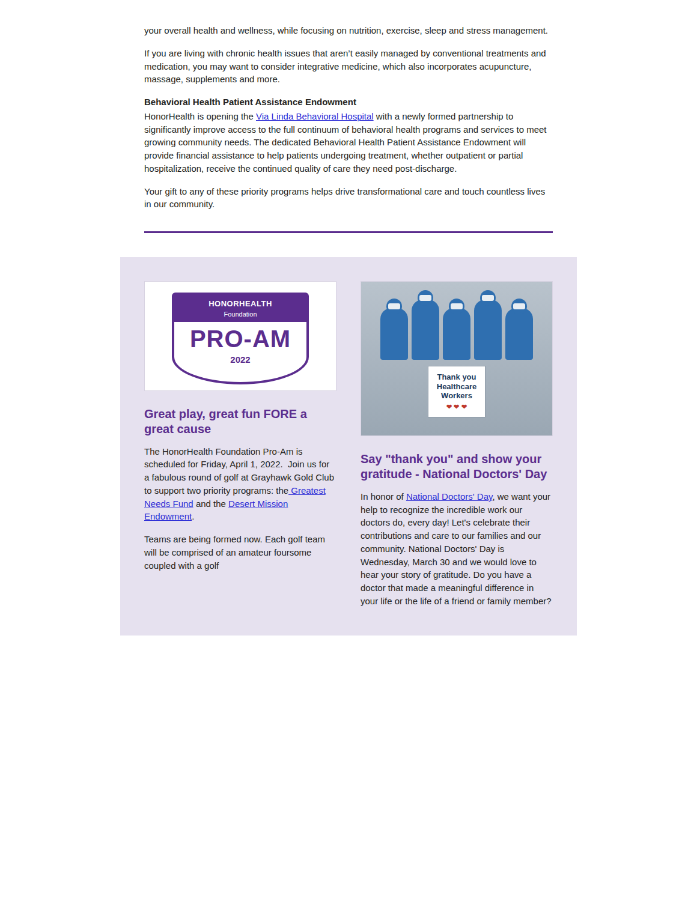your overall health and wellness, while focusing on nutrition, exercise, sleep and stress management.
If you are living with chronic health issues that aren’t easily managed by conventional treatments and medication, you may want to consider integrative medicine, which also incorporates acupuncture, massage, supplements and more.
Behavioral Health Patient Assistance Endowment
HonorHealth is opening the Via Linda Behavioral Hospital with a newly formed partnership to significantly improve access to the full continuum of behavioral health programs and services to meet growing community needs. The dedicated Behavioral Health Patient Assistance Endowment will provide financial assistance to help patients undergoing treatment, whether outpatient or partial hospitalization, receive the continued quality of care they need post-discharge.
Your gift to any of these priority programs helps drive transformational care and touch countless lives in our community.
HONORHEALTHFoundation
PRO-AM
2022
Great play, great fun FORE a great cause
The HonorHealth Foundation Pro-Am is scheduled for Friday, April 1, 2022. Join us for a fabulous round of golf at Grayhawk Gold Club to support two priority programs: the Greatest Needs Fund and the Desert Mission Endowment.
Teams are being formed now. Each golf team will be comprised of an amateur foursome coupled with a golf
Thank you
Healthcare
Workers ❤ ❤ ❤
Say "thank you" and show your gratitude - National Doctors' Day
In honor of National Doctors' Day, we want your help to recognize the incredible work our doctors do, every day! Let's celebrate their contributions and care to our families and our community. National Doctors' Day is Wednesday, March 30 and we would love to hear your story of gratitude. Do you have a doctor that made a meaningful difference in your life or the life of a friend or family member?